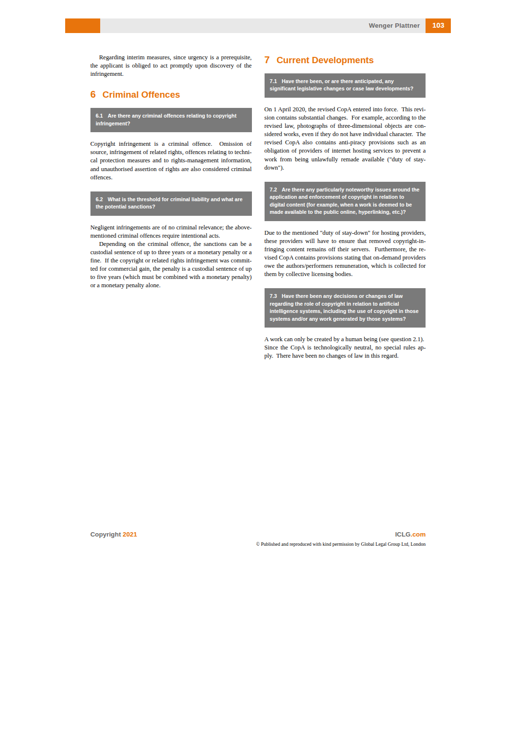Wenger Plattner
103
Regarding interim measures, since urgency is a prerequisite, the applicant is obliged to act promptly upon discovery of the infringement.
6 Criminal Offences
6.1 Are there any criminal offences relating to copyright infringement?
Copyright infringement is a criminal offence. Omission of source, infringement of related rights, offences relating to technical protection measures and to rights-management information, and unauthorised assertion of rights are also considered criminal offences.
6.2 What is the threshold for criminal liability and what are the potential sanctions?
Negligent infringements are of no criminal relevance; the above-mentioned criminal offences require intentional acts.
Depending on the criminal offence, the sanctions can be a custodial sentence of up to three years or a monetary penalty or a fine. If the copyright or related rights infringement was committed for commercial gain, the penalty is a custodial sentence of up to five years (which must be combined with a monetary penalty) or a monetary penalty alone.
7 Current Developments
7.1 Have there been, or are there anticipated, any significant legislative changes or case law developments?
On 1 April 2020, the revised CopA entered into force. This revision contains substantial changes. For example, according to the revised law, photographs of three-dimensional objects are considered works, even if they do not have individual character. The revised CopA also contains anti-piracy provisions such as an obligation of providers of internet hosting services to prevent a work from being unlawfully remade available ("duty of stay-down").
7.2 Are there any particularly noteworthy issues around the application and enforcement of copyright in relation to digital content (for example, when a work is deemed to be made available to the public online, hyperlinking, etc.)?
Due to the mentioned "duty of stay-down" for hosting providers, these providers will have to ensure that removed copyright-infringing content remains off their servers. Furthermore, the revised CopA contains provisions stating that on-demand providers owe the authors/performers remuneration, which is collected for them by collective licensing bodies.
7.3 Have there been any decisions or changes of law regarding the role of copyright in relation to artificial intelligence systems, including the use of copyright in those systems and/or any work generated by those systems?
A work can only be created by a human being (see question 2.1). Since the CopA is technologically neutral, no special rules apply. There have been no changes of law in this regard.
Copyright 2021
ICLG.com
© Published and reproduced with kind permission by Global Legal Group Ltd, London